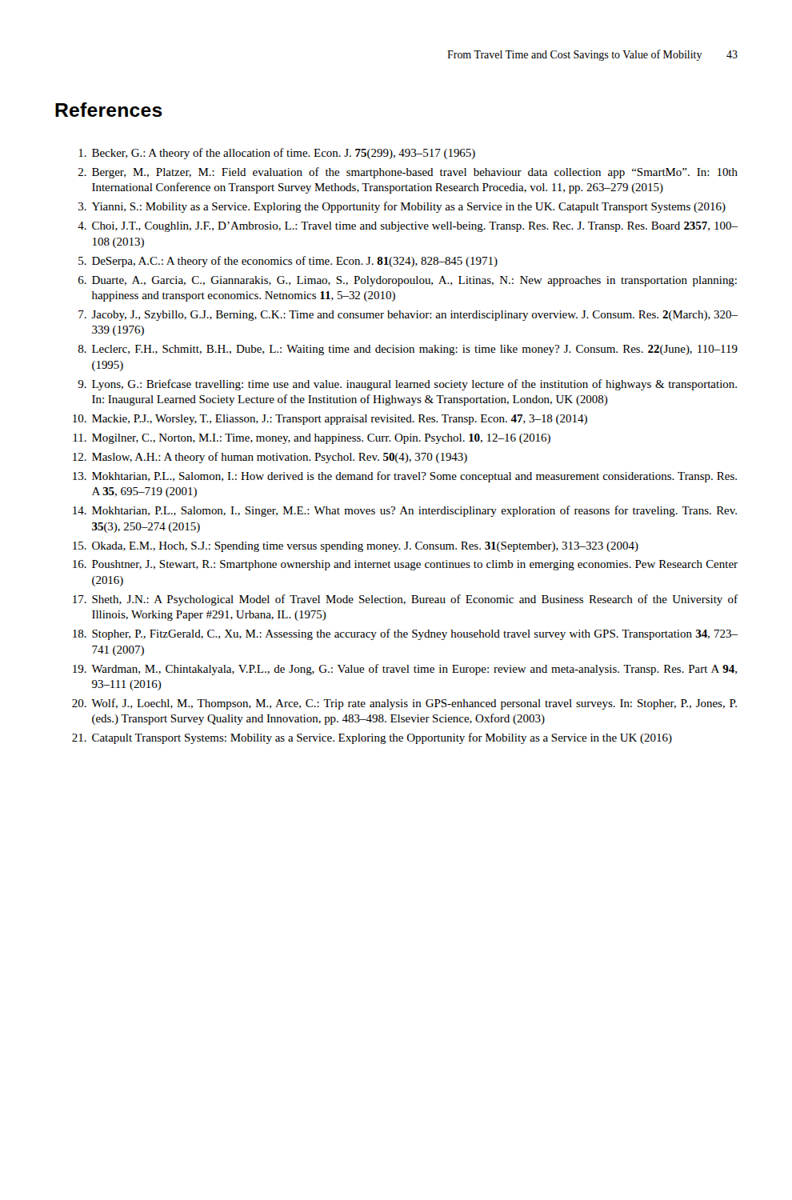From Travel Time and Cost Savings to Value of Mobility 43
References
Becker, G.: A theory of the allocation of time. Econ. J. 75(299), 493–517 (1965)
Berger, M., Platzer, M.: Field evaluation of the smartphone-based travel behaviour data collection app “SmartMo”. In: 10th International Conference on Transport Survey Methods, Transportation Research Procedia, vol. 11, pp. 263–279 (2015)
Yianni, S.: Mobility as a Service. Exploring the Opportunity for Mobility as a Service in the UK. Catapult Transport Systems (2016)
Choi, J.T., Coughlin, J.F., D’Ambrosio, L.: Travel time and subjective well-being. Transp. Res. Rec. J. Transp. Res. Board 2357, 100–108 (2013)
DeSerpa, A.C.: A theory of the economics of time. Econ. J. 81(324), 828–845 (1971)
Duarte, A., Garcia, C., Giannarakis, G., Limao, S., Polydoropoulou, A., Litinas, N.: New approaches in transportation planning: happiness and transport economics. Netnomics 11, 5–32 (2010)
Jacoby, J., Szybillo, G.J., Berning, C.K.: Time and consumer behavior: an interdisciplinary overview. J. Consum. Res. 2(March), 320–339 (1976)
Leclerc, F.H., Schmitt, B.H., Dube, L.: Waiting time and decision making: is time like money? J. Consum. Res. 22(June), 110–119 (1995)
Lyons, G.: Briefcase travelling: time use and value. inaugural learned society lecture of the institution of highways & transportation. In: Inaugural Learned Society Lecture of the Institution of Highways & Transportation, London, UK (2008)
Mackie, P.J., Worsley, T., Eliasson, J.: Transport appraisal revisited. Res. Transp. Econ. 47, 3–18 (2014)
Mogilner, C., Norton, M.I.: Time, money, and happiness. Curr. Opin. Psychol. 10, 12–16 (2016)
Maslow, A.H.: A theory of human motivation. Psychol. Rev. 50(4), 370 (1943)
Mokhtarian, P.L., Salomon, I.: How derived is the demand for travel? Some conceptual and measurement considerations. Transp. Res. A 35, 695–719 (2001)
Mokhtarian, P.L., Salomon, I., Singer, M.E.: What moves us? An interdisciplinary exploration of reasons for traveling. Trans. Rev. 35(3), 250–274 (2015)
Okada, E.M., Hoch, S.J.: Spending time versus spending money. J. Consum. Res. 31(September), 313–323 (2004)
Poushtner, J., Stewart, R.: Smartphone ownership and internet usage continues to climb in emerging economies. Pew Research Center (2016)
Sheth, J.N.: A Psychological Model of Travel Mode Selection, Bureau of Economic and Business Research of the University of Illinois, Working Paper #291, Urbana, IL. (1975)
Stopher, P., FitzGerald, C., Xu, M.: Assessing the accuracy of the Sydney household travel survey with GPS. Transportation 34, 723–741 (2007)
Wardman, M., Chintakalyala, V.P.L., de Jong, G.: Value of travel time in Europe: review and meta-analysis. Transp. Res. Part A 94, 93–111 (2016)
Wolf, J., Loechl, M., Thompson, M., Arce, C.: Trip rate analysis in GPS-enhanced personal travel surveys. In: Stopher, P., Jones, P. (eds.) Transport Survey Quality and Innovation, pp. 483–498. Elsevier Science, Oxford (2003)
Catapult Transport Systems: Mobility as a Service. Exploring the Opportunity for Mobility as a Service in the UK (2016)